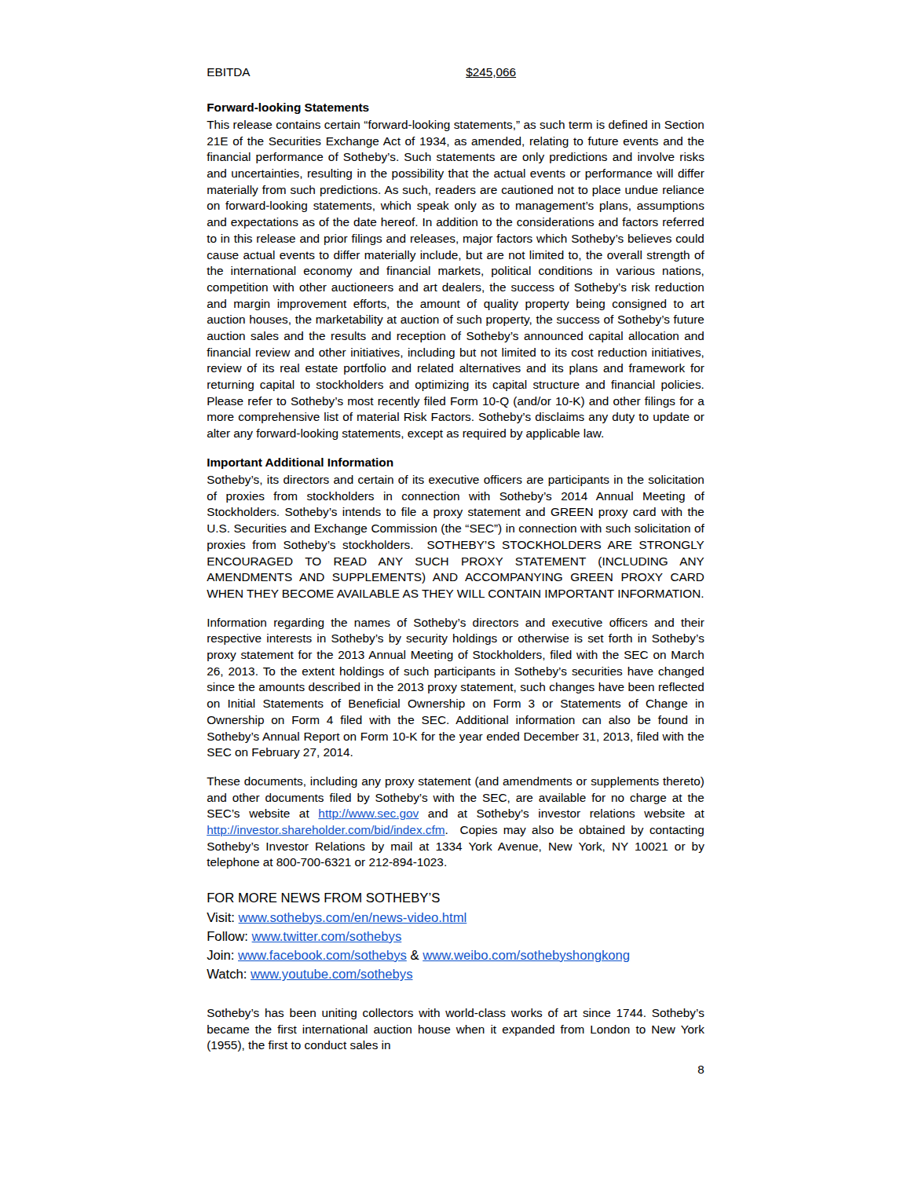EBITDA $245,066
Forward-looking Statements
This release contains certain “forward-looking statements,” as such term is defined in Section 21E of the Securities Exchange Act of 1934, as amended, relating to future events and the financial performance of Sotheby’s. Such statements are only predictions and involve risks and uncertainties, resulting in the possibility that the actual events or performance will differ materially from such predictions. As such, readers are cautioned not to place undue reliance on forward-looking statements, which speak only as to management’s plans, assumptions and expectations as of the date hereof. In addition to the considerations and factors referred to in this release and prior filings and releases, major factors which Sotheby’s believes could cause actual events to differ materially include, but are not limited to, the overall strength of the international economy and financial markets, political conditions in various nations, competition with other auctioneers and art dealers, the success of Sotheby’s risk reduction and margin improvement efforts, the amount of quality property being consigned to art auction houses, the marketability at auction of such property, the success of Sotheby’s future auction sales and the results and reception of Sotheby’s announced capital allocation and financial review and other initiatives, including but not limited to its cost reduction initiatives, review of its real estate portfolio and related alternatives and its plans and framework for returning capital to stockholders and optimizing its capital structure and financial policies. Please refer to Sotheby’s most recently filed Form 10-Q (and/or 10-K) and other filings for a more comprehensive list of material Risk Factors. Sotheby’s disclaims any duty to update or alter any forward-looking statements, except as required by applicable law.
Important Additional Information
Sotheby’s, its directors and certain of its executive officers are participants in the solicitation of proxies from stockholders in connection with Sotheby’s 2014 Annual Meeting of Stockholders. Sotheby’s intends to file a proxy statement and GREEN proxy card with the U.S. Securities and Exchange Commission (the “SEC”) in connection with such solicitation of proxies from Sotheby’s stockholders. SOTHEBY’S STOCKHOLDERS ARE STRONGLY ENCOURAGED TO READ ANY SUCH PROXY STATEMENT (INCLUDING ANY AMENDMENTS AND SUPPLEMENTS) AND ACCOMPANYING GREEN PROXY CARD WHEN THEY BECOME AVAILABLE AS THEY WILL CONTAIN IMPORTANT INFORMATION.
Information regarding the names of Sotheby’s directors and executive officers and their respective interests in Sotheby’s by security holdings or otherwise is set forth in Sotheby’s proxy statement for the 2013 Annual Meeting of Stockholders, filed with the SEC on March 26, 2013. To the extent holdings of such participants in Sotheby’s securities have changed since the amounts described in the 2013 proxy statement, such changes have been reflected on Initial Statements of Beneficial Ownership on Form 3 or Statements of Change in Ownership on Form 4 filed with the SEC. Additional information can also be found in Sotheby’s Annual Report on Form 10-K for the year ended December 31, 2013, filed with the SEC on February 27, 2014.
These documents, including any proxy statement (and amendments or supplements thereto) and other documents filed by Sotheby’s with the SEC, are available for no charge at the SEC’s website at http://www.sec.gov and at Sotheby’s investor relations website at http://investor.shareholder.com/bid/index.cfm. Copies may also be obtained by contacting Sotheby’s Investor Relations by mail at 1334 York Avenue, New York, NY 10021 or by telephone at 800-700-6321 or 212-894-1023.
FOR MORE NEWS FROM SOTHEBY’S
Visit: www.sothebys.com/en/news-video.html
Follow: www.twitter.com/sothebys
Join: www.facebook.com/sothebys & www.weibo.com/sothebyshongkong
Watch: www.youtube.com/sothebys
Sotheby’s has been uniting collectors with world-class works of art since 1744. Sotheby’s became the first international auction house when it expanded from London to New York (1955), the first to conduct sales in
8